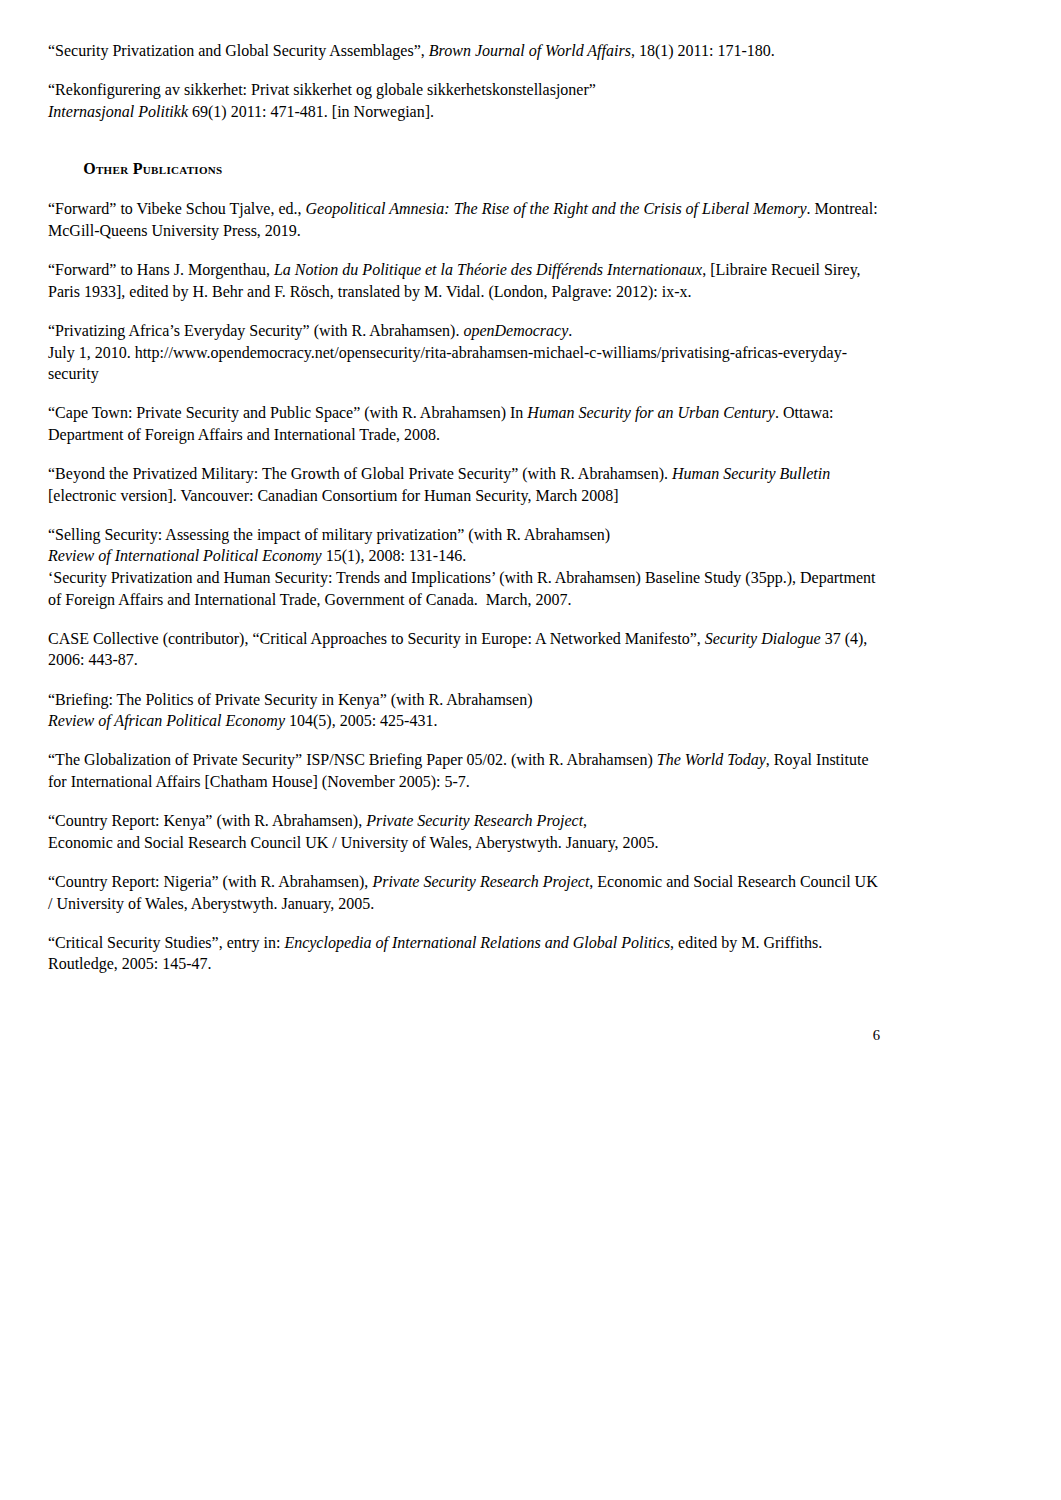“Security Privatization and Global Security Assemblages”, Brown Journal of World Affairs, 18(1) 2011: 171-180.
“Rekonfigurering av sikkerhet: Privat sikkerhet og globale sikkerhetskonstellasjoner”
Internasjonal Politikk 69(1) 2011: 471-481. [in Norwegian].
Other Publications
“Forward” to Vibeke Schou Tjalve, ed., Geopolitical Amnesia: The Rise of the Right and the Crisis of Liberal Memory. Montreal: McGill-Queens University Press, 2019.
“Forward” to Hans J. Morgenthau, La Notion du Politique et la Théorie des Différends Internationaux, [Libraire Recueil Sirey, Paris 1933], edited by H. Behr and F. Rösch, translated by M. Vidal. (London, Palgrave: 2012): ix-x.
“Privatizing Africa’s Everyday Security” (with R. Abrahamsen). openDemocracy.
July 1, 2010. http://www.opendemocracy.net/opensecurity/rita-abrahamsen-michael-c-williams/privatising-africas-everyday-security
“Cape Town: Private Security and Public Space” (with R. Abrahamsen) In Human Security for an Urban Century. Ottawa: Department of Foreign Affairs and International Trade, 2008.
“Beyond the Privatized Military: The Growth of Global Private Security” (with R. Abrahamsen). Human Security Bulletin [electronic version]. Vancouver: Canadian Consortium for Human Security, March 2008]
“Selling Security: Assessing the impact of military privatization” (with R. Abrahamsen)
Review of International Political Economy 15(1), 2008: 131-146.
‘Security Privatization and Human Security: Trends and Implications’ (with R. Abrahamsen) Baseline Study (35pp.), Department of Foreign Affairs and International Trade, Government of Canada. March, 2007.
CASE Collective (contributor), “Critical Approaches to Security in Europe: A Networked Manifesto”, Security Dialogue 37 (4), 2006: 443-87.
“Briefing: The Politics of Private Security in Kenya” (with R. Abrahamsen)
Review of African Political Economy 104(5), 2005: 425-431.
“The Globalization of Private Security” ISP/NSC Briefing Paper 05/02. (with R. Abrahamsen) The World Today, Royal Institute for International Affairs [Chatham House] (November 2005): 5-7.
“Country Report: Kenya” (with R. Abrahamsen), Private Security Research Project,
Economic and Social Research Council UK / University of Wales, Aberystwyth. January, 2005.
“Country Report: Nigeria” (with R. Abrahamsen), Private Security Research Project, Economic and Social Research Council UK / University of Wales, Aberystwyth. January, 2005.
“Critical Security Studies”, entry in: Encyclopedia of International Relations and Global Politics, edited by M. Griffiths. Routledge, 2005: 145-47.
6